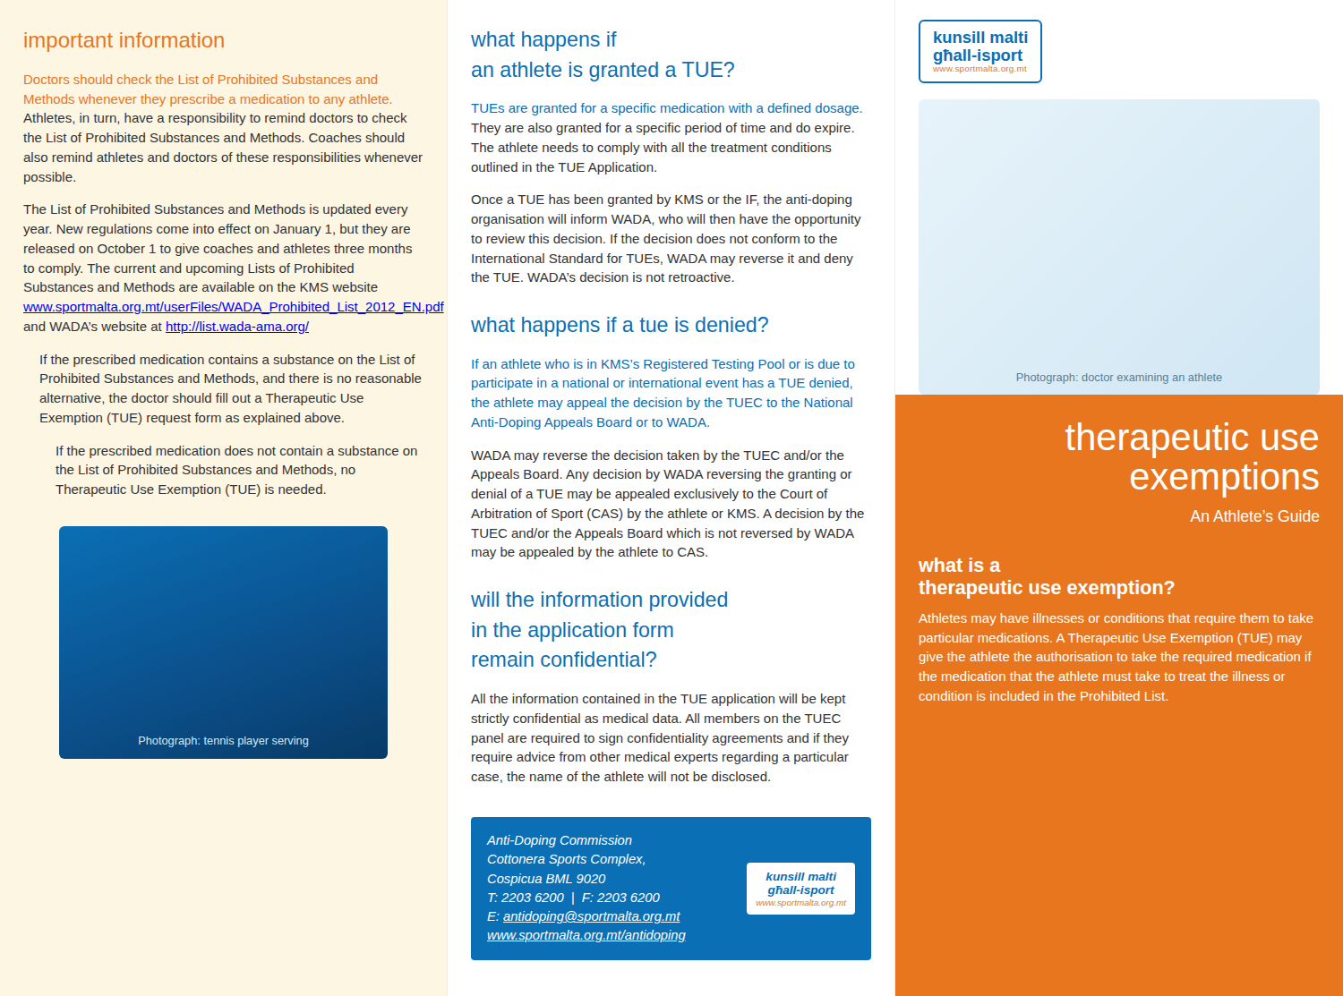important information
Doctors should check the List of Prohibited Substances and Methods whenever they prescribe a medication to any athlete. Athletes, in turn, have a responsibility to remind doctors to check the List of Prohibited Substances and Methods. Coaches should also remind athletes and doctors of these responsibilities whenever possible.
The List of Prohibited Substances and Methods is updated every year. New regulations come into effect on January 1, but they are released on October 1 to give coaches and athletes three months to comply. The current and upcoming Lists of Prohibited Substances and Methods are available on the KMS website www.sportmalta.org.mt/userFiles/WADA_Prohibited_List_2012_EN.pdf and WADA’s website at http://list.wada-ama.org/
If the prescribed medication contains a substance on the List of Prohibited Substances and Methods, and there is no reasonable alternative, the doctor should fill out a Therapeutic Use Exemption (TUE) request form as explained above.
If the prescribed medication does not contain a substance on the List of Prohibited Substances and Methods, no Therapeutic Use Exemption (TUE) is needed.
Photograph: tennis player serving
what happens if
an athlete is granted a TUE?
TUEs are granted for a specific medication with a defined dosage. They are also granted for a specific period of time and do expire. The athlete needs to comply with all the treatment conditions outlined in the TUE Application.
Once a TUE has been granted by KMS or the IF, the anti-doping organisation will inform WADA, who will then have the opportunity to review this decision. If the decision does not conform to the International Standard for TUEs, WADA may reverse it and deny the TUE. WADA’s decision is not retroactive.
what happens if a tue is denied?
If an athlete who is in KMS’s Registered Testing Pool or is due to participate in a national or international event has a TUE denied, the athlete may appeal the decision by the TUEC to the National Anti-Doping Appeals Board or to WADA.
WADA may reverse the decision taken by the TUEC and/or the Appeals Board. Any decision by WADA reversing the granting or denial of a TUE may be appealed exclusively to the Court of Arbitration of Sport (CAS) by the athlete or KMS. A decision by the TUEC and/or the Appeals Board which is not reversed by WADA may be appealed by the athlete to CAS.
will the information provided
in the application form
remain confidential?
All the information contained in the TUE application will be kept strictly confidential as medical data. All members on the TUEC panel are required to sign confidentiality agreements and if they require advice from other medical experts regarding a particular case, the name of the athlete will not be disclosed.
Anti-Doping Commission
Cottonera Sports Complex,
Cospicua BML 9020
T: 2203 6200 | F: 2203 6200
E: antidoping@sportmalta.org.mt
www.sportmalta.org.mt/antidoping
kunsill malti
għall-isport www.sportmalta.org.mt
kunsill malti
għall-isport www.sportmalta.org.mt
Photograph: doctor examining an athlete
therapeutic use
exemptions
An Athlete’s Guide
what is a
therapeutic use exemption?
Athletes may have illnesses or conditions that require them to take particular medications. A Therapeutic Use Exemption (TUE) may give the athlete the authorisation to take the required medication if the medication that the athlete must take to treat the illness or condition is included in the Prohibited List.